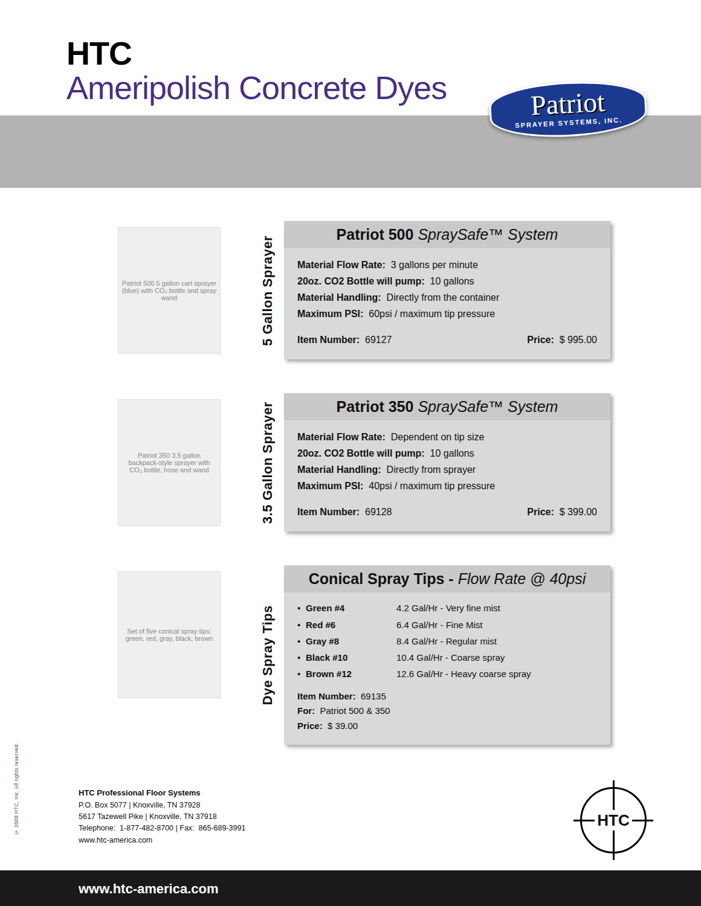HTC
Ameripolish Concrete Dyes
Patriot
SPRAYER SYSTEMS, INC.
Patriot 500 5 gallon cart sprayer (blue) with CO₂ bottle and spray wand
5 Gallon Sprayer
Patriot 500 SpraySafe™ System
Material Flow Rate: 3 gallons per minute
20oz. CO2 Bottle will pump: 10 gallons
Material Handling: Directly from the container
Maximum PSI: 60psi / maximum tip pressure
Item Number: 69127 Price: $ 995.00
Patriot 350 3.5 gallon backpack-style sprayer with CO₂ bottle, hose and wand
3.5 Gallon Sprayer
Patriot 350 SpraySafe™ System
Material Flow Rate: Dependent on tip size
20oz. CO2 Bottle will pump: 10 gallons
Material Handling: Directly from sprayer
Maximum PSI: 40psi / maximum tip pressure
Item Number: 69128 Price: $ 399.00
Set of five conical spray tips: green, red, gray, black, brown
Dye Spray Tips
Conical Spray Tips - Flow Rate @ 40psi
•Green #44.2 Gal/Hr - Very fine mist
•Red #66.4 Gal/Hr - Fine Mist
•Gray #88.4 Gal/Hr - Regular mist
•Black #1010.4 Gal/Hr - Coarse spray
•Brown #1212.6 Gal/Hr - Heavy coarse spray
Item Number: 69135
For: Patriot 500 & 350
Price: $ 39.00
HTC Professional Floor Systems
P.O. Box 5077 | Knoxville, TN 37928
5617 Tazewell Pike | Knoxville, TN 37918
Telephone: 1-877-482-8700 | Fax: 865-689-3991
www.htc-america.com
HTC
© 2008 HTC, Inc. All rights reserved.
www.htc-america.com